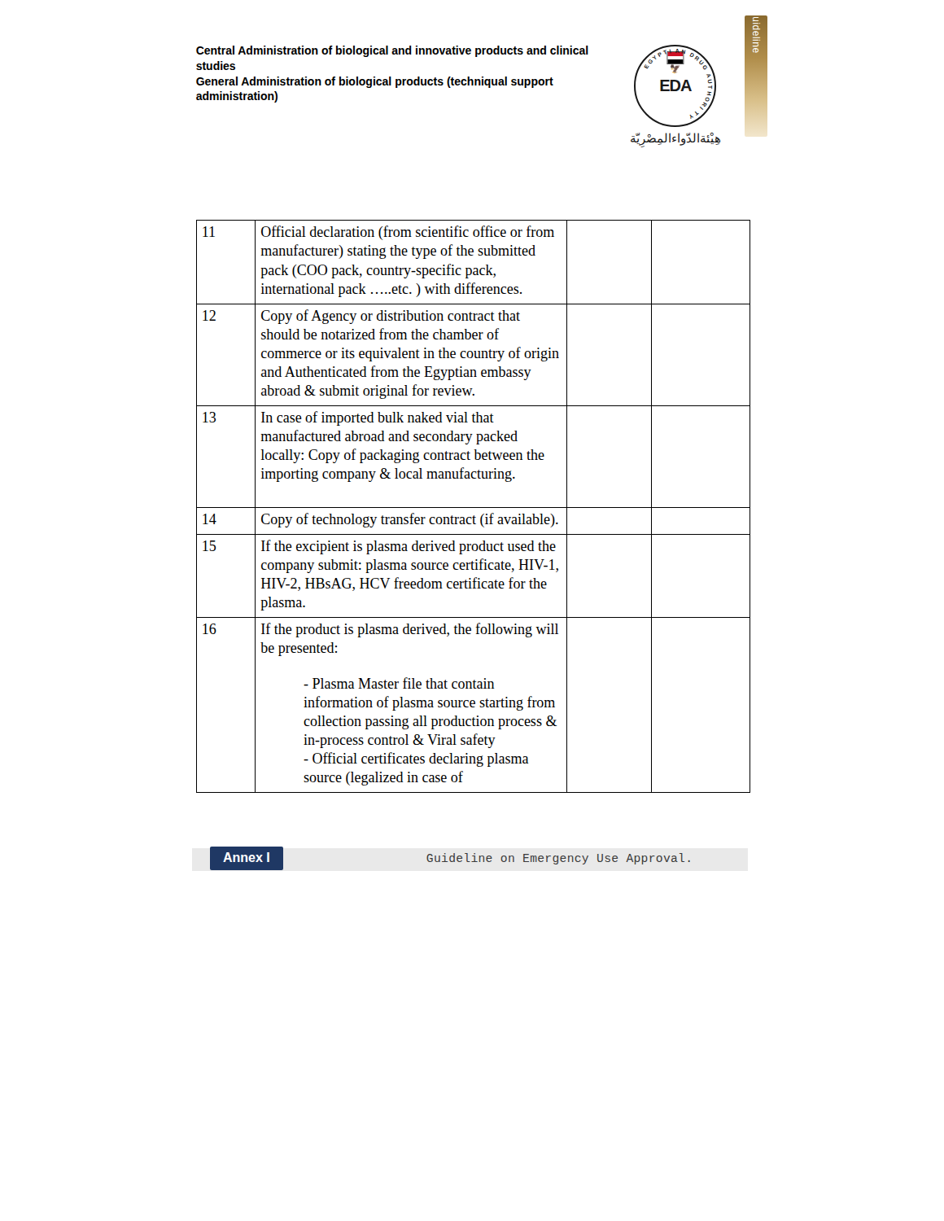Central Administration of biological and innovative products and clinical studies
General Administration of biological products (techniqual support administration)
Guideline
🦅
EDA
E G Y P T I A N D R U G A U T H O R I T Y
هِيْئةالدّواءالمِصْرِيّة
| 11 | Official declaration (from scientific office or from manufacturer) stating the type of the submitted pack (COO pack, country-specific pack, international pack …..etc. ) with differences. | | |
| 12 | Copy of Agency or distribution contract that should be notarized from the chamber of commerce or its equivalent in the country of origin and Authenticated from the Egyptian embassy abroad & submit original for review. | | |
| 13 | In case of imported bulk naked vial that manufactured abroad and secondary packed locally: Copy of packaging contract between the importing company & local manufacturing. | | |
| 14 | Copy of technology transfer contract (if available). | | |
| 15 | If the excipient is plasma derived product used the company submit: plasma source certificate, HIV-1, HIV-2, HBsAG, HCV freedom certificate for the plasma. | | |
| 16 | If the product is plasma derived, the following will be presented: - Plasma Master file that contain information of plasma source starting from collection passing all production process & in-process control & Viral safety - Official certificates declaring plasma source (legalized in case of | | |
Annex I
Guideline on Emergency Use Approval.